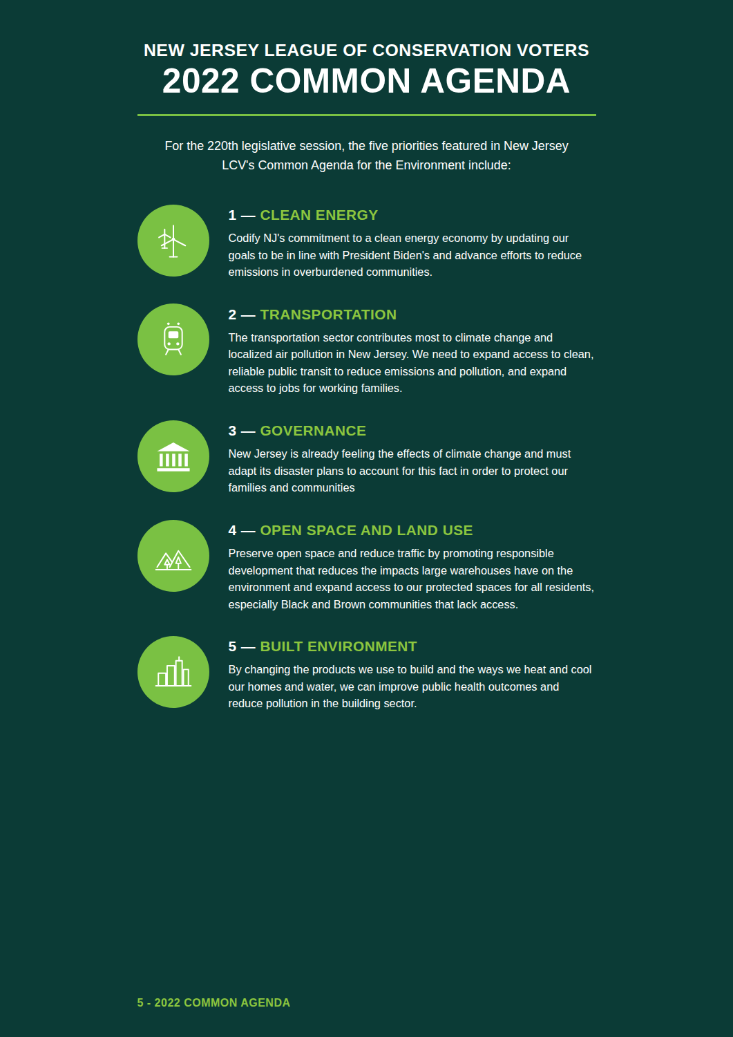New Jersey League of Conservation Voters 2022 Common Agenda
For the 220th legislative session, the five priorities featured in New Jersey LCV's Common Agenda for the Environment include:
1 — Clean Energy
Codify NJ's commitment to a clean energy economy by updating our goals to be in line with President Biden's and advance efforts to reduce emissions in overburdened communities.
2 — Transportation
The transportation sector contributes most to climate change and localized air pollution in New Jersey. We need to expand access to clean, reliable public transit to reduce emissions and pollution, and expand access to jobs for working families.
3 — Governance
New Jersey is already feeling the effects of climate change and must adapt its disaster plans to account for this fact in order to protect our families and communities
4 — Open Space and Land Use
Preserve open space and reduce traffic by promoting responsible development that reduces the impacts large warehouses have on the environment and expand access to our protected spaces for all residents, especially Black and Brown communities that lack access.
5 — Built Environment
By changing the products we use to build and the ways we heat and cool our homes and water, we can improve public health outcomes and reduce pollution in the building sector.
5 - 2022 Common Agenda